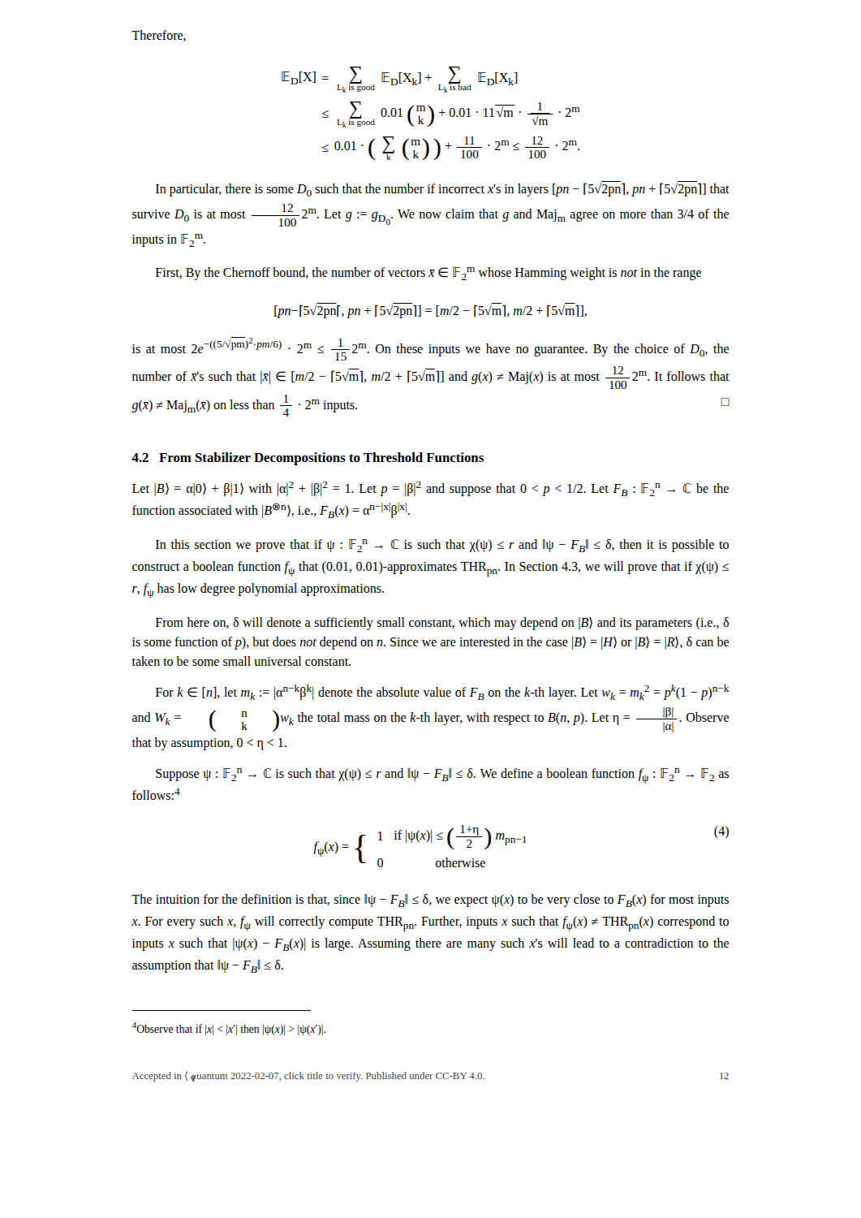Therefore,
| 𝔼 D [X] | = | ∑ L k is good 𝔼 D [X k ] + ∑ L k is bad 𝔼 D [X k ] |
| | ≤ | ∑ L k is good 0.01 ( m k ) + 0.01 · 11 √ m · 1 √ m · 2 m |
| | ≤ | 0.01 · ( ∑ k ( m k ) ) + 11 100 · 2 m ≤ 12 100 · 2 m . |
In particular, there is some D0 such that the number if incorrect x's in layers [pn − ⌈5√2pn⌉, pn + ⌈5√2pn⌉] that survive D0 is at most 121002m. Let g := gD0. We now claim that g and Majm agree on more than 3/4 of the inputs in 𝔽2m.
First, By the Chernoff bound, the number of vectors x̄ ∈ 𝔽2m whose Hamming weight is not in the range
[pn−⌈5√2pn⌈, pn + ⌈5√2pn⌉] = [m/2 − ⌈5√m⌉, m/2 + ⌈5√m⌉],
is at most 2e−((5/√pm)2·pm/6) · 2m ≤ 1152m. On these inputs we have no guarantee. By the choice of D0, the number of x̄'s such that |x̄| ∈ [m/2 − ⌈5√m⌉, m/2 + ⌈5√m⌉] and g(x) ≠ Maj(x) is at most 121002m. It follows that g(x̄) ≠ Majm(x̄) on less than 14 · 2m inputs. □
4.2 From Stabilizer Decompositions to Threshold Functions
Let |B⟩ = α|0⟩ + β|1⟩ with |α|2 + |β|2 = 1. Let p = |β|2 and suppose that 0 < p < 1/2. Let FB : 𝔽2n → ℂ be the function associated with |B⊗n⟩, i.e., FB(x) = αn−|x|β|x|.
In this section we prove that if ψ : 𝔽2n → ℂ is such that χ(ψ) ≤ r and ‖ψ − FB‖ ≤ δ, then it is possible to construct a boolean function fψ that (0.01, 0.01)-approximates THRpn. In Section 4.3, we will prove that if χ(ψ) ≤ r, fψ has low degree polynomial approximations.
From here on, δ will denote a sufficiently small constant, which may depend on |B⟩ and its parameters (i.e., δ is some function of p), but does not depend on n. Since we are interested in the case |B⟩ = |H⟩ or |B⟩ = |R⟩, δ can be taken to be some small universal constant.
For k ∈ [n], let mk := |αn−kβk| denote the absolute value of FB on the k-th layer. Let wk = mk2 = pk(1 − p)n−k and Wk = (nk) wk the total mass on the k-th layer, with respect to B(n, p). Let η = |β||α|. Observe that by assumption, 0 < η < 1.
Suppose ψ : 𝔽2n → ℂ is such that χ(ψ) ≤ r and ‖ψ − FB‖ ≤ δ. We define a boolean function fψ : 𝔽2n → 𝔽2 as follows:4
(4) fψ(x) = {
| 1 | if /ψ( x )/ ≤ ( 1+η 2 ) m pn−1 |
| 0 | otherwise |
The intuition for the definition is that, since ‖ψ − FB‖ ≤ δ, we expect ψ(x) to be very close to FB(x) for most inputs x. For every such x, fψ will correctly compute THRpn. Further, inputs x such that fψ(x) ≠ THRpn(x) correspond to inputs x such that |ψ(x) − FB(x)| is large. Assuming there are many such x's will lead to a contradiction to the assumption that ‖ψ − FB‖ ≤ δ.
4Observe that if |x| < |x′| then |ψ(x)| > |ψ(x′)|.
Accepted in ⟨ 𝓺uantum 2022-02-07, click title to verify. Published under CC-BY 4.0. 12